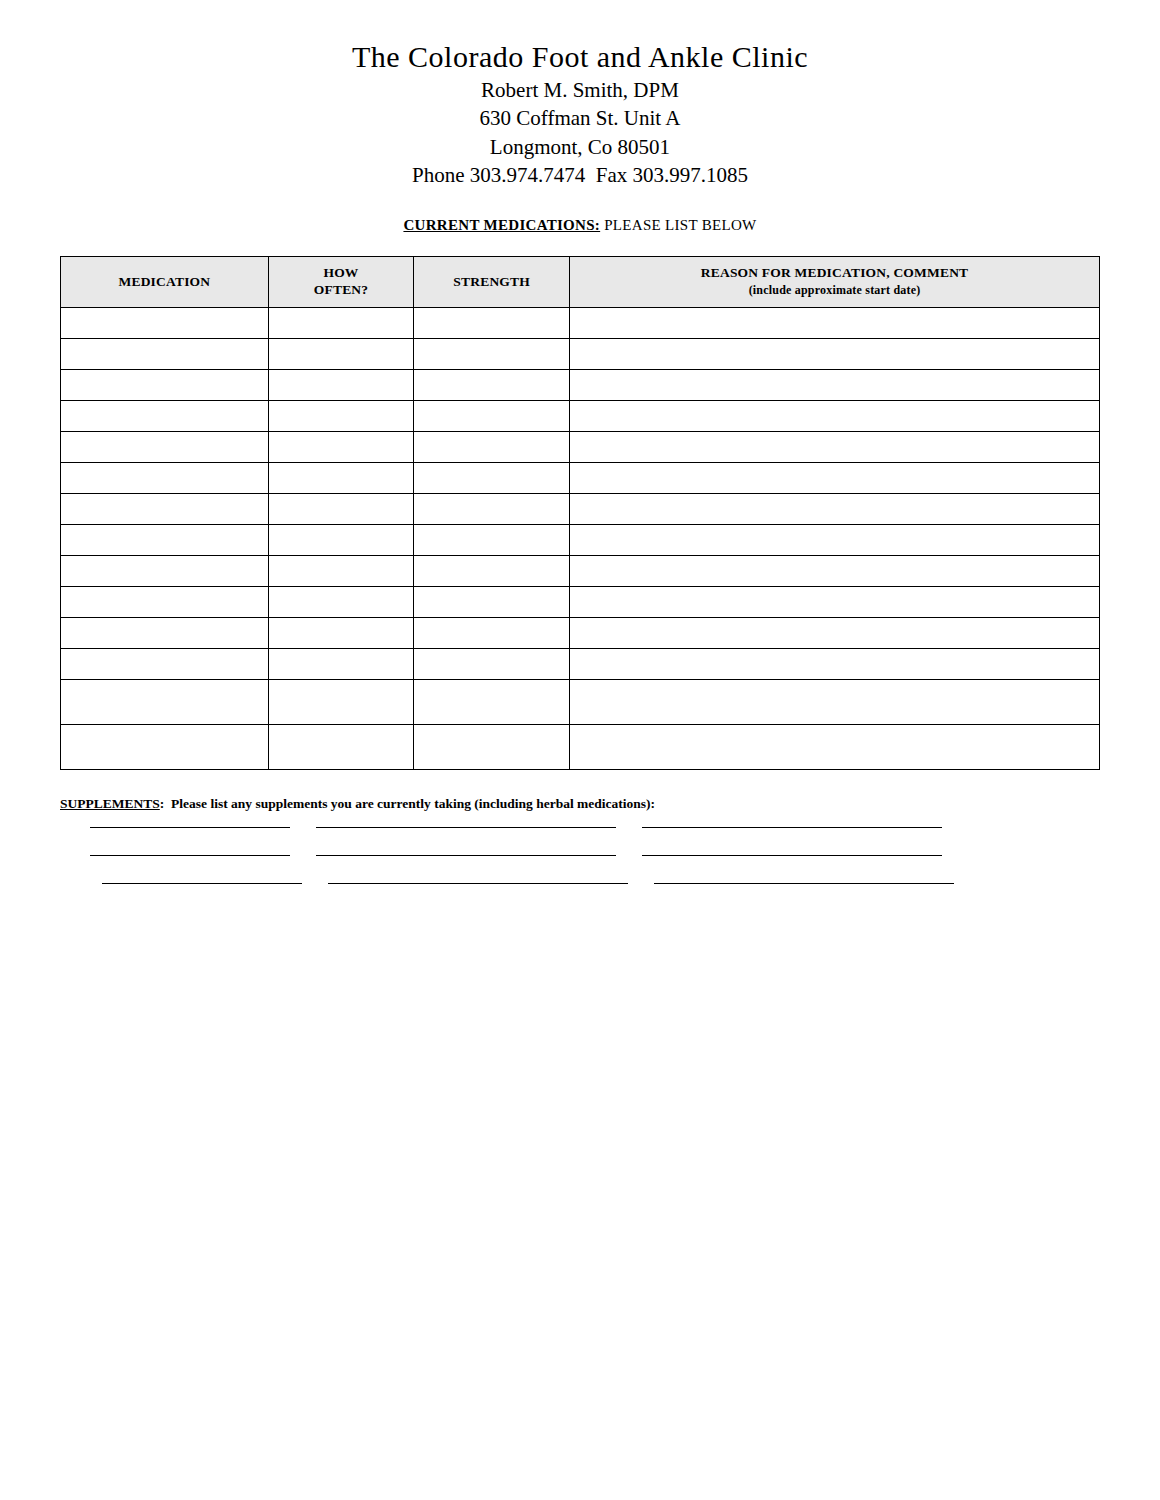The Colorado Foot and Ankle Clinic
Robert M. Smith, DPM
630 Coffman St. Unit A
Longmont, Co 80501
Phone 303.974.7474 Fax 303.997.1085
CURRENT MEDICATIONS: PLEASE LIST BELOW
| MEDICATION | HOW OFTEN? | STRENGTH | REASON FOR MEDICATION, COMMENT (include approximate start date) |
| --- | --- | --- | --- |
SUPPLEMENTS: Please list any supplements you are currently taking (including herbal medications):